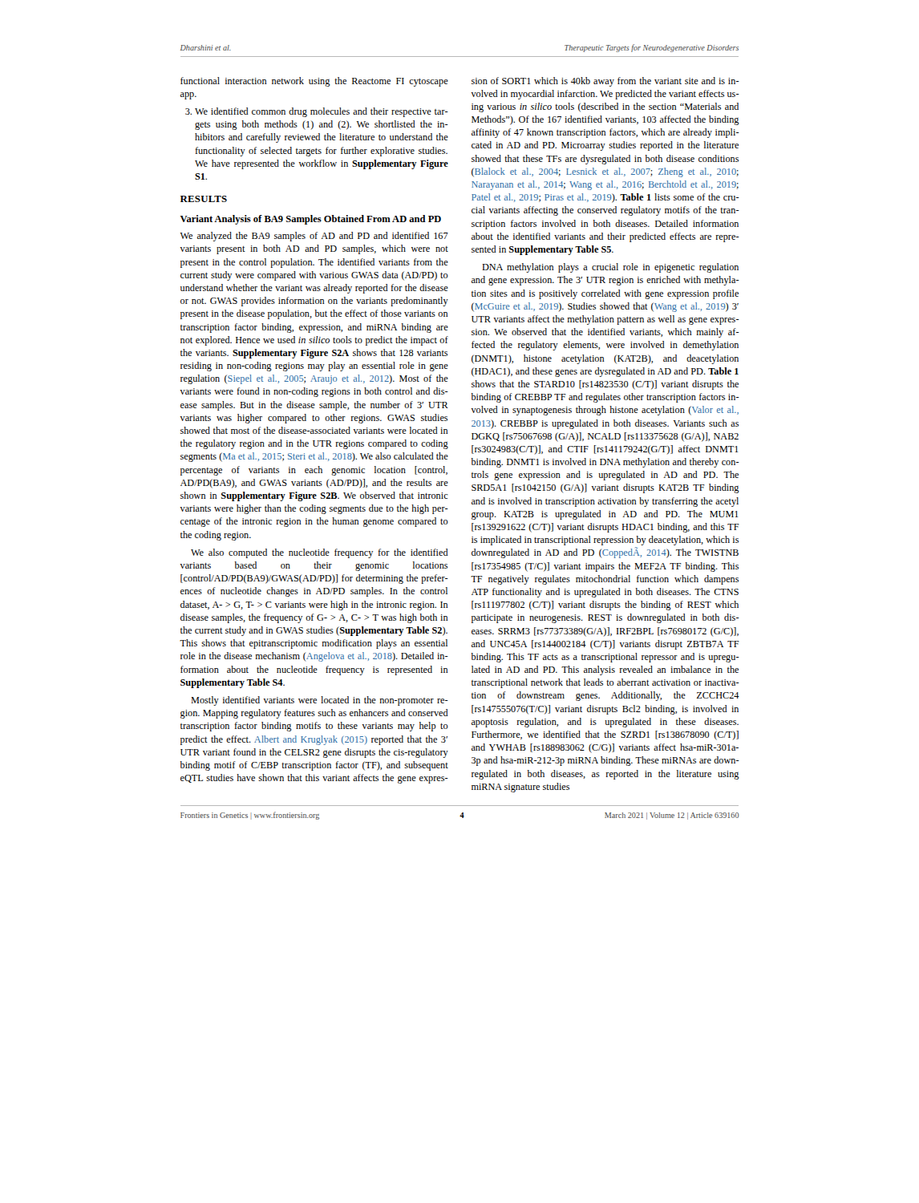Dharshini et al.
Therapeutic Targets for Neurodegenerative Disorders
functional interaction network using the Reactome FI cytoscape app.
We identified common drug molecules and their respective targets using both methods (1) and (2). We shortlisted the inhibitors and carefully reviewed the literature to understand the functionality of selected targets for further explorative studies. We have represented the workflow in Supplementary Figure S1.
Results
Variant Analysis of BA9 Samples Obtained From AD and PD
We analyzed the BA9 samples of AD and PD and identified 167 variants present in both AD and PD samples, which were not present in the control population. The identified variants from the current study were compared with various GWAS data (AD/PD) to understand whether the variant was already reported for the disease or not. GWAS provides information on the variants predominantly present in the disease population, but the effect of those variants on transcription factor binding, expression, and miRNA binding are not explored. Hence we used in silico tools to predict the impact of the variants. Supplementary Figure S2A shows that 128 variants residing in non-coding regions may play an essential role in gene regulation (Siepel et al., 2005; Araujo et al., 2012). Most of the variants were found in non-coding regions in both control and disease samples. But in the disease sample, the number of 3′ UTR variants was higher compared to other regions. GWAS studies showed that most of the disease-associated variants were located in the regulatory region and in the UTR regions compared to coding segments (Ma et al., 2015; Steri et al., 2018). We also calculated the percentage of variants in each genomic location [control, AD/PD(BA9), and GWAS variants (AD/PD)], and the results are shown in Supplementary Figure S2B. We observed that intronic variants were higher than the coding segments due to the high percentage of the intronic region in the human genome compared to the coding region.
We also computed the nucleotide frequency for the identified variants based on their genomic locations [control/AD/PD(BA9)/GWAS(AD/PD)] for determining the preferences of nucleotide changes in AD/PD samples. In the control dataset, A- > G, T- > C variants were high in the intronic region. In disease samples, the frequency of G- > A, C- > T was high both in the current study and in GWAS studies (Supplementary Table S2). This shows that epitranscriptomic modification plays an essential role in the disease mechanism (Angelova et al., 2018). Detailed information about the nucleotide frequency is represented in Supplementary Table S4.
Mostly identified variants were located in the non-promoter region. Mapping regulatory features such as enhancers and conserved transcription factor binding motifs to these variants may help to predict the effect. Albert and Kruglyak (2015) reported that the 3′ UTR variant found in the CELSR2 gene disrupts the cis-regulatory binding motif of C/EBP transcription factor (TF), and subsequent eQTL studies have shown that this variant affects the gene expression of SORT1 which is 40kb away from the variant site and is involved in myocardial infarction. We predicted the variant effects using various in silico tools (described in the section “Materials and Methods”). Of the 167 identified variants, 103 affected the binding affinity of 47 known transcription factors, which are already implicated in AD and PD. Microarray studies reported in the literature showed that these TFs are dysregulated in both disease conditions (Blalock et al., 2004; Lesnick et al., 2007; Zheng et al., 2010; Narayanan et al., 2014; Wang et al., 2016; Berchtold et al., 2019; Patel et al., 2019; Piras et al., 2019). Table 1 lists some of the crucial variants affecting the conserved regulatory motifs of the transcription factors involved in both diseases. Detailed information about the identified variants and their predicted effects are represented in Supplementary Table S5.
DNA methylation plays a crucial role in epigenetic regulation and gene expression. The 3′ UTR region is enriched with methylation sites and is positively correlated with gene expression profile (McGuire et al., 2019). Studies showed that (Wang et al., 2019) 3′ UTR variants affect the methylation pattern as well as gene expression. We observed that the identified variants, which mainly affected the regulatory elements, were involved in demethylation (DNMT1), histone acetylation (KAT2B), and deacetylation (HDAC1), and these genes are dysregulated in AD and PD. Table 1 shows that the STARD10 [rs14823530 (C/T)] variant disrupts the binding of CREBBP TF and regulates other transcription factors involved in synaptogenesis through histone acetylation (Valor et al., 2013). CREBBP is upregulated in both diseases. Variants such as DGKQ [rs75067698 (G/A)], NCALD [rs113375628 (G/A)], NAB2 [rs3024983(C/T)], and CTIF [rs141179242(G/T)] affect DNMT1 binding. DNMT1 is involved in DNA methylation and thereby controls gene expression and is upregulated in AD and PD. The SRD5A1 [rs1042150 (G/A)] variant disrupts KAT2B TF binding and is involved in transcription activation by transferring the acetyl group. KAT2B is upregulated in AD and PD. The MUM1 [rs139291622 (C/T)] variant disrupts HDAC1 binding, and this TF is implicated in transcriptional repression by deacetylation, which is downregulated in AD and PD (CoppedÃ, 2014). The TWISTNB [rs17354985 (T/C)] variant impairs the MEF2A TF binding. This TF negatively regulates mitochondrial function which dampens ATP functionality and is upregulated in both diseases. The CTNS [rs111977802 (C/T)] variant disrupts the binding of REST which participate in neurogenesis. REST is downregulated in both diseases. SRRM3 [rs77373389(G/A)], IRF2BPL [rs76980172 (G/C)], and UNC45A [rs144002184 (C/T)] variants disrupt ZBTB7A TF binding. This TF acts as a transcriptional repressor and is upregulated in AD and PD. This analysis revealed an imbalance in the transcriptional network that leads to aberrant activation or inactivation of downstream genes. Additionally, the ZCCHC24 [rs147555076(T/C)] variant disrupts Bcl2 binding, is involved in apoptosis regulation, and is upregulated in these diseases. Furthermore, we identified that the SZRD1 [rs138678090 (C/T)] and YWHAB [rs188983062 (C/G)] variants affect hsa-miR-301a-3p and hsa-miR-212-3p miRNA binding. These miRNAs are downregulated in both diseases, as reported in the literature using miRNA signature studies
Frontiers in Genetics | www.frontiersin.org
4
March 2021 | Volume 12 | Article 639160